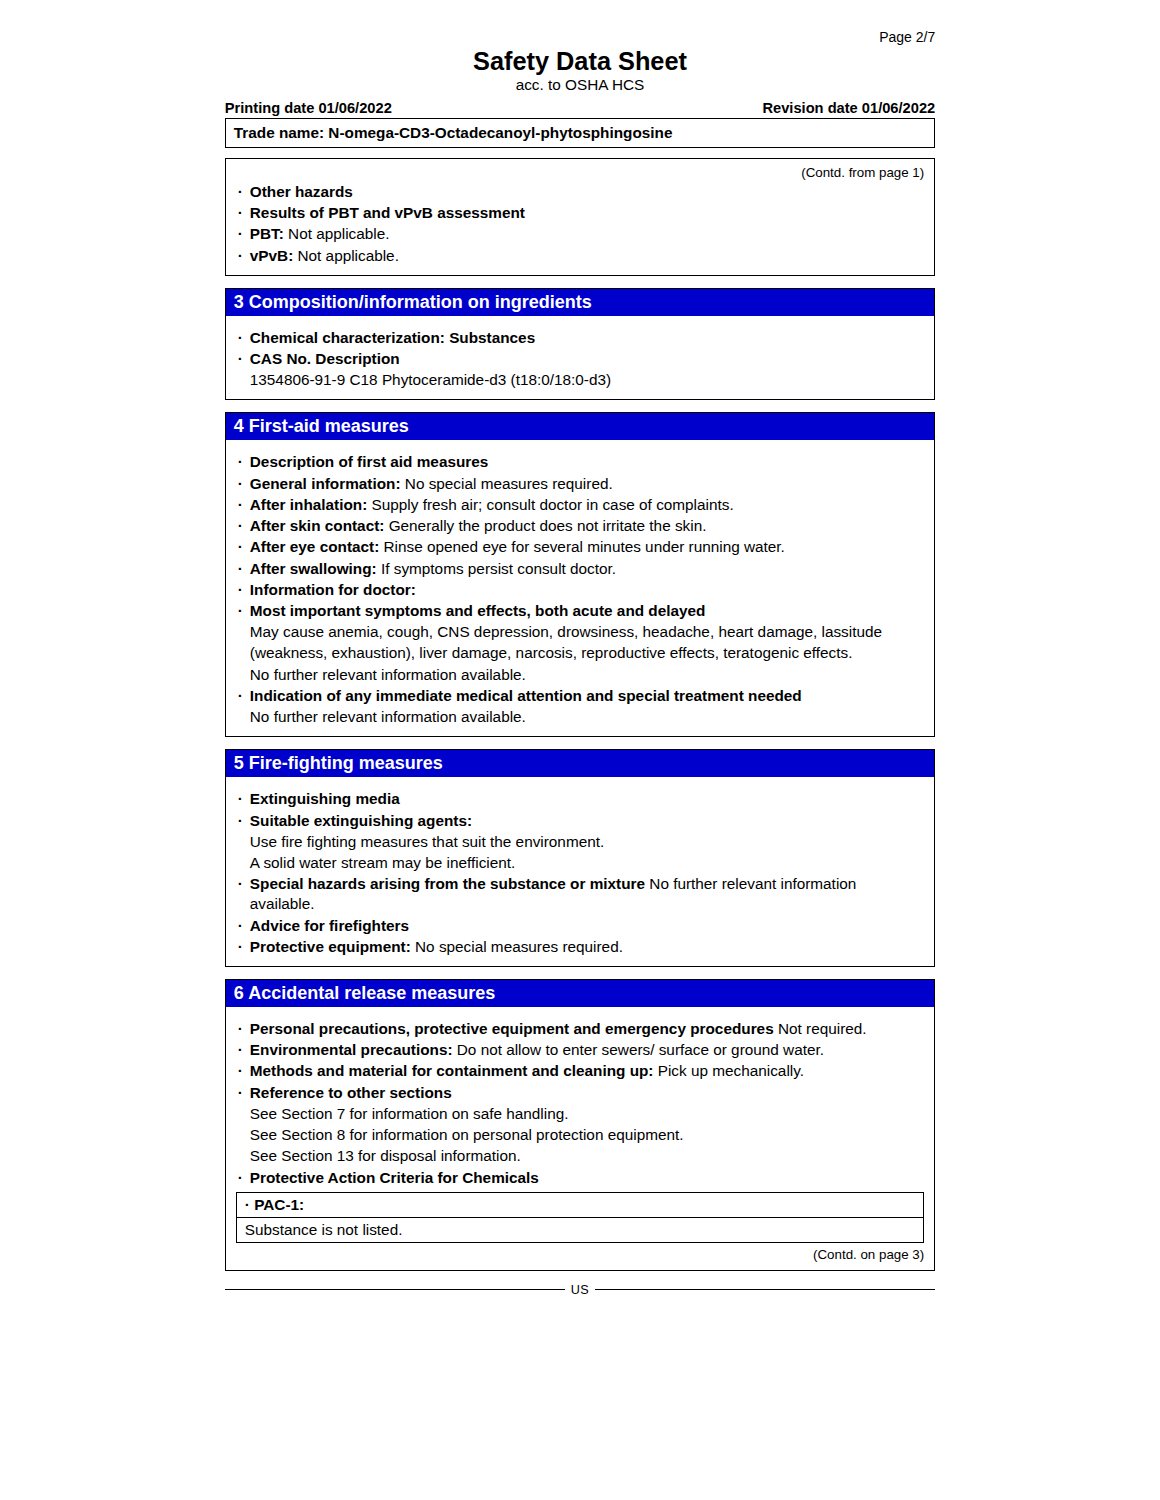Page 2/7
Safety Data Sheet
acc. to OSHA HCS
Printing date 01/06/2022 Revision date 01/06/2022
Trade name: N-omega-CD3-Octadecanoyl-phytosphingosine
(Contd. from page 1)
Other hazards
Results of PBT and vPvB assessment
PBT: Not applicable.
vPvB: Not applicable.
3 Composition/information on ingredients
Chemical characterization: Substances
CAS No. Description
1354806-91-9 C18 Phytoceramide-d3 (t18:0/18:0-d3)
4 First-aid measures
Description of first aid measures
General information: No special measures required.
After inhalation: Supply fresh air; consult doctor in case of complaints.
After skin contact: Generally the product does not irritate the skin.
After eye contact: Rinse opened eye for several minutes under running water.
After swallowing: If symptoms persist consult doctor.
Information for doctor:
Most important symptoms and effects, both acute and delayed
May cause anemia, cough, CNS depression, drowsiness, headache, heart damage, lassitude
(weakness, exhaustion), liver damage, narcosis, reproductive effects, teratogenic effects.
No further relevant information available.
Indication of any immediate medical attention and special treatment needed
No further relevant information available.
5 Fire-fighting measures
Extinguishing media
Suitable extinguishing agents:
Use fire fighting measures that suit the environment.
A solid water stream may be inefficient.
Special hazards arising from the substance or mixture No further relevant information available.
Advice for firefighters
Protective equipment: No special measures required.
6 Accidental release measures
Personal precautions, protective equipment and emergency procedures Not required.
Environmental precautions: Do not allow to enter sewers/ surface or ground water.
Methods and material for containment and cleaning up: Pick up mechanically.
Reference to other sections
See Section 7 for information on safe handling.
See Section 8 for information on personal protection equipment.
See Section 13 for disposal information.
Protective Action Criteria for Chemicals
· PAC-1:
Substance is not listed.
(Contd. on page 3)
US